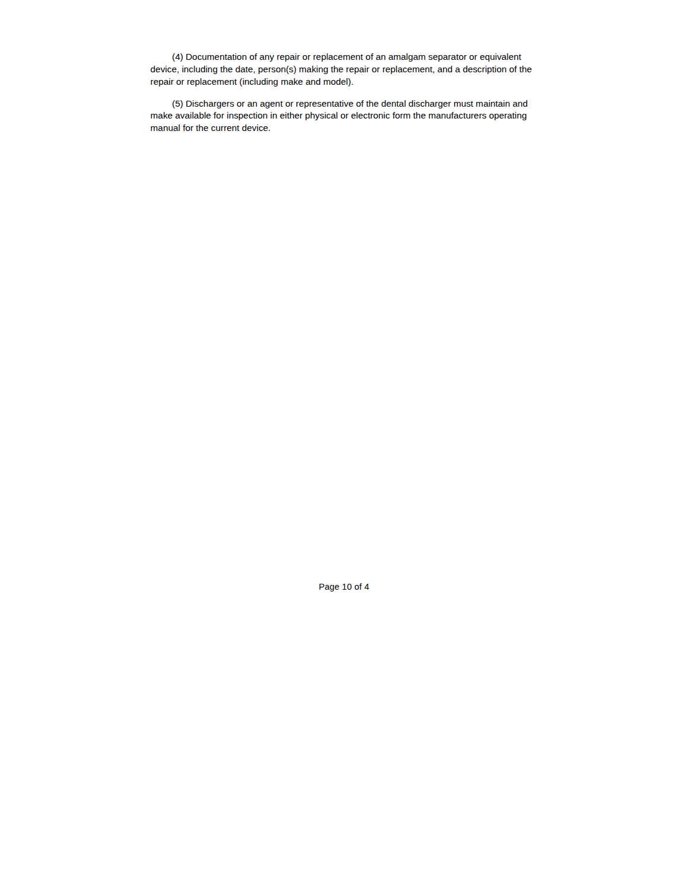(4) Documentation of any repair or replacement of an amalgam separator or equivalent device, including the date, person(s) making the repair or replacement, and a description of the repair or replacement (including make and model).
(5) Dischargers or an agent or representative of the dental discharger must maintain and make available for inspection in either physical or electronic form the manufacturers operating manual for the current device.
Page 10 of 4